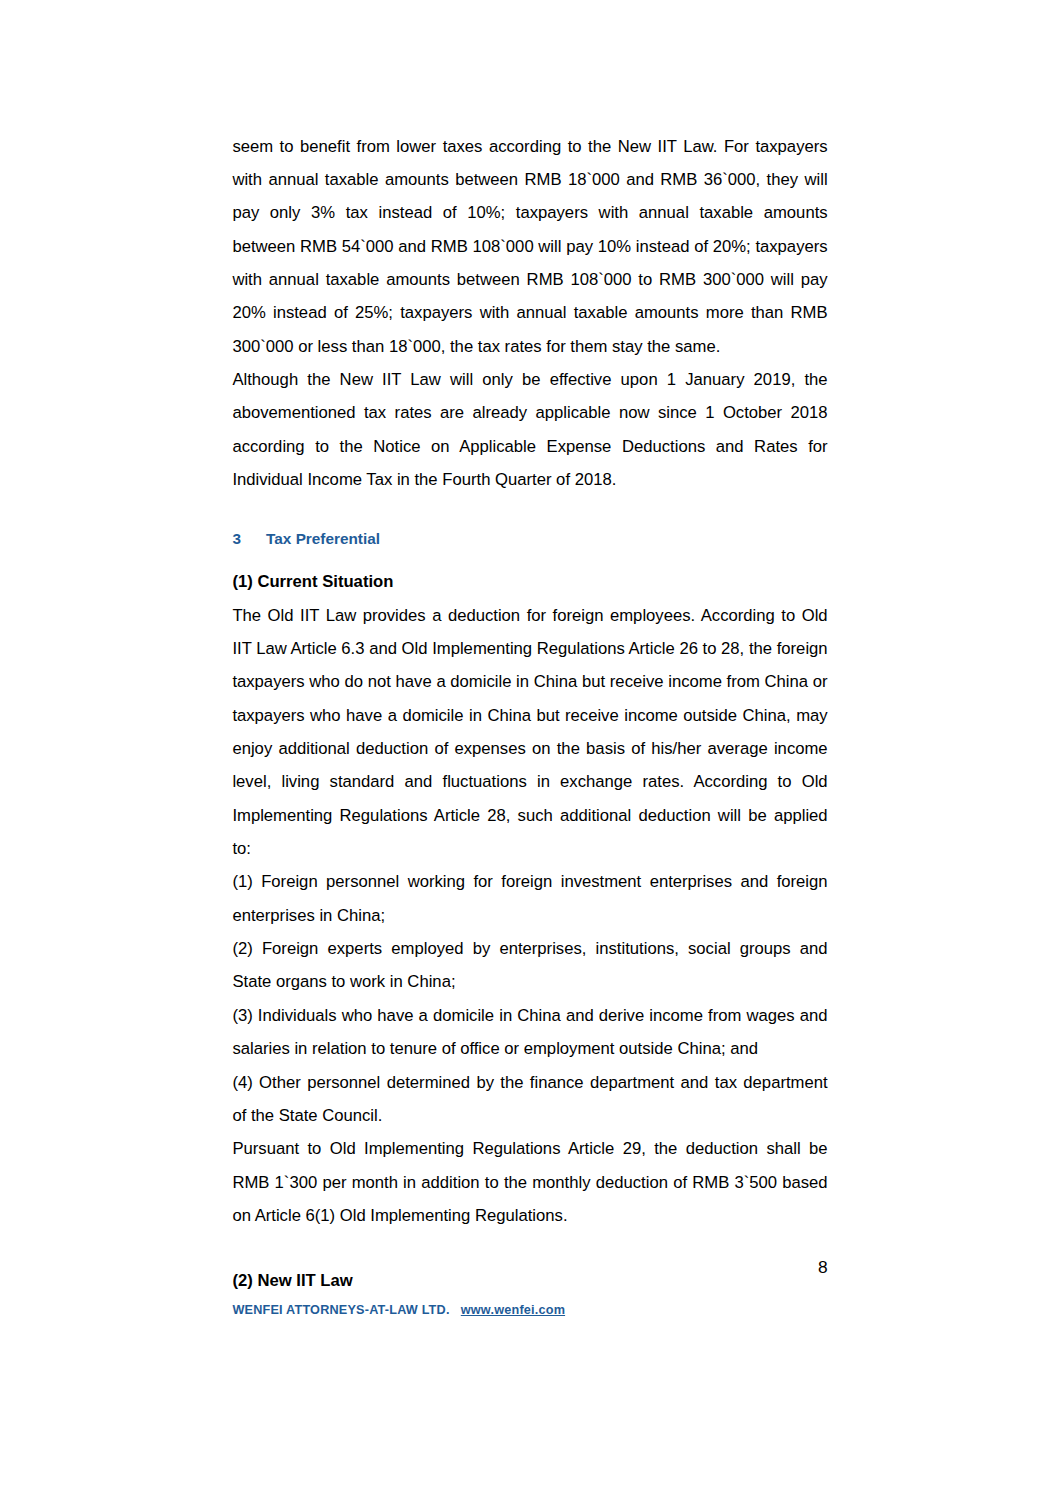seem to benefit from lower taxes according to the New IIT Law. For taxpayers with annual taxable amounts between RMB 18`000 and RMB 36`000, they will pay only 3% tax instead of 10%; taxpayers with annual taxable amounts between RMB 54`000 and RMB 108`000 will pay 10% instead of 20%; taxpayers with annual taxable amounts between RMB 108`000 to RMB 300`000 will pay 20% instead of 25%; taxpayers with annual taxable amounts more than RMB 300`000 or less than 18`000, the tax rates for them stay the same.
Although the New IIT Law will only be effective upon 1 January 2019, the abovementioned tax rates are already applicable now since 1 October 2018 according to the Notice on Applicable Expense Deductions and Rates for Individual Income Tax in the Fourth Quarter of 2018.
3 Tax Preferential
(1) Current Situation
The Old IIT Law provides a deduction for foreign employees. According to Old IIT Law Article 6.3 and Old Implementing Regulations Article 26 to 28, the foreign taxpayers who do not have a domicile in China but receive income from China or taxpayers who have a domicile in China but receive income outside China, may enjoy additional deduction of expenses on the basis of his/her average income level, living standard and fluctuations in exchange rates. According to Old Implementing Regulations Article 28, such additional deduction will be applied to:
(1) Foreign personnel working for foreign investment enterprises and foreign enterprises in China;
(2) Foreign experts employed by enterprises, institutions, social groups and State organs to work in China;
(3) Individuals who have a domicile in China and derive income from wages and salaries in relation to tenure of office or employment outside China; and
(4) Other personnel determined by the finance department and tax department of the State Council.
Pursuant to Old Implementing Regulations Article 29, the deduction shall be RMB 1`300 per month in addition to the monthly deduction of RMB 3`500 based on Article 6(1) Old Implementing Regulations.
(2) New IIT Law
8
WENFEI ATTORNEYS-AT-LAW LTD. www.wenfei.com